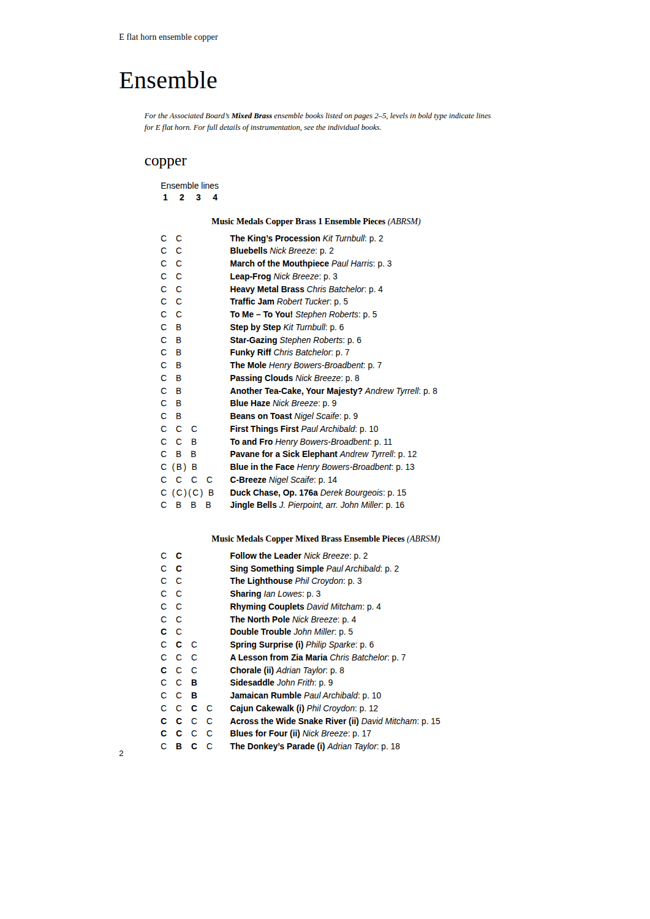E flat horn ensemble copper
Ensemble
For the Associated Board’s Mixed Brass ensemble books listed on pages 2–5, levels in bold type indicate lines for E flat horn. For full details of instrumentation, see the individual books.
copper
Ensemble lines
1 2 3 4
| Music Medals Copper Brass 1 Ensemble Pieces (ABRSM) |
| C C | The King’s Procession Kit Turnbull : p. 2 |
| C C | Bluebells Nick Breeze : p. 2 |
| C C | March of the Mouthpiece Paul Harris : p. 3 |
| C C | Leap-Frog Nick Breeze : p. 3 |
| C C | Heavy Metal Brass Chris Batchelor : p. 4 |
| C C | Traffic Jam Robert Tucker : p. 5 |
| C C | To Me – To You! Stephen Roberts : p. 5 |
| C B | Step by Step Kit Turnbull : p. 6 |
| C B | Star-Gazing Stephen Roberts : p. 6 |
| C B | Funky Riff Chris Batchelor : p. 7 |
| C B | The Mole Henry Bowers-Broadbent : p. 7 |
| C B | Passing Clouds Nick Breeze : p. 8 |
| C B | Another Tea-Cake, Your Majesty? Andrew Tyrrell : p. 8 |
| C B | Blue Haze Nick Breeze : p. 9 |
| C B | Beans on Toast Nigel Scaife : p. 9 |
| C C C | First Things First Paul Archibald : p. 10 |
| C C B | To and Fro Henry Bowers-Broadbent : p. 11 |
| C B B | Pavane for a Sick Elephant Andrew Tyrrell : p. 12 |
| C (B) B | Blue in the Face Henry Bowers-Broadbent : p. 13 |
| C C C C | C-Breeze Nigel Scaife : p. 14 |
| C (C)(C) B | Duck Chase, Op. 176a Derek Bourgeois : p. 15 |
| C B B B | Jingle Bells J. Pierpoint, arr. John Miller : p. 16 |
| Music Medals Copper Mixed Brass Ensemble Pieces (ABRSM) |
| C C | Follow the Leader Nick Breeze : p. 2 |
| C C | Sing Something Simple Paul Archibald : p. 2 |
| C C | The Lighthouse Phil Croydon : p. 3 |
| C C | Sharing Ian Lowes : p. 3 |
| C C | Rhyming Couplets David Mitcham : p. 4 |
| C C | The North Pole Nick Breeze : p. 4 |
| C C | Double Trouble John Miller : p. 5 |
| C C C | Spring Surprise (i) Philip Sparke : p. 6 |
| C C C | A Lesson from Zia Maria Chris Batchelor : p. 7 |
| C C C | Chorale (ii) Adrian Taylor : p. 8 |
| C C B | Sidesaddle John Frith : p. 9 |
| C C B | Jamaican Rumble Paul Archibald : p. 10 |
| C C C C | Cajun Cakewalk (i) Phil Croydon : p. 12 |
| C C C C | Across the Wide Snake River (ii) David Mitcham : p. 15 |
| C C C C | Blues for Four (ii) Nick Breeze : p. 17 |
| C B C C | The Donkey’s Parade (i) Adrian Taylor : p. 18 |
2